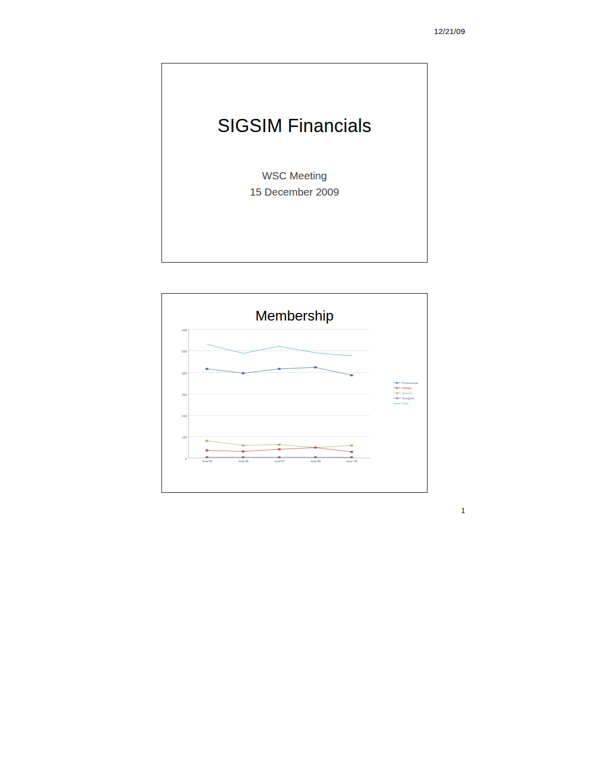12/21/09
SIGSIM Financials
WSC Meeting
15 December 2009
Membership
600
500
400
300
200
100
0
June'05 June'06 June'07 June'08 June '09
Professional
Affiliate
Student
Designee
Total
1